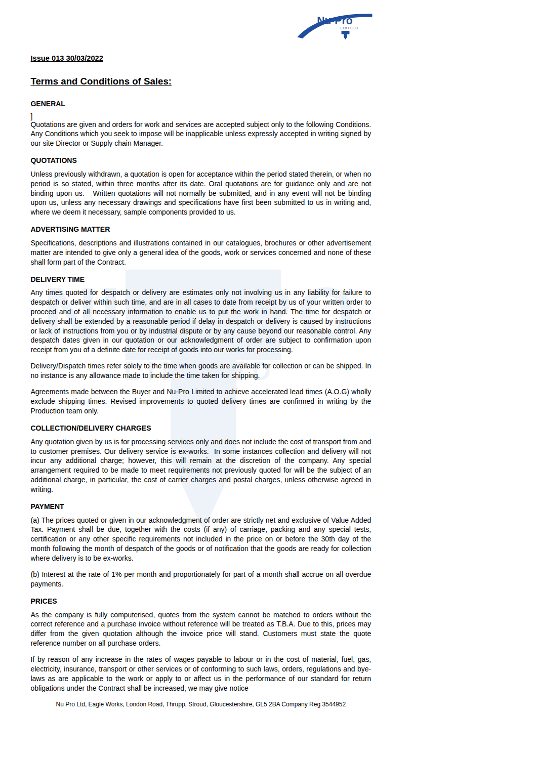NU-PRO LIMITED
Nu-Pro LIMITED
Issue 013 30/03/2022
Terms and Conditions of Sales:
GENERAL
]
Quotations are given and orders for work and services are accepted subject only to the following Conditions. Any Conditions which you seek to impose will be inapplicable unless expressly accepted in writing signed by our site Director or Supply chain Manager.
QUOTATIONS
Unless previously withdrawn, a quotation is open for acceptance within the period stated therein, or when no period is so stated, within three months after its date. Oral quotations are for guidance only and are not binding upon us. Written quotations will not normally be submitted, and in any event will not be binding upon us, unless any necessary drawings and specifications have first been submitted to us in writing and, where we deem it necessary, sample components provided to us.
ADVERTISING MATTER
Specifications, descriptions and illustrations contained in our catalogues, brochures or other advertisement matter are intended to give only a general idea of the goods, work or services concerned and none of these shall form part of the Contract.
DELIVERY TIME
Any times quoted for despatch or delivery are estimates only not involving us in any liability for failure to despatch or deliver within such time, and are in all cases to date from receipt by us of your written order to proceed and of all necessary information to enable us to put the work in hand. The time for despatch or delivery shall be extended by a reasonable period if delay in despatch or delivery is caused by instructions or lack of instructions from you or by industrial dispute or by any cause beyond our reasonable control. Any despatch dates given in our quotation or our acknowledgment of order are subject to confirmation upon receipt from you of a definite date for receipt of goods into our works for processing.
Delivery/Dispatch times refer solely to the time when goods are available for collection or can be shipped. In no instance is any allowance made to include the time taken for shipping.
Agreements made between the Buyer and Nu-Pro Limited to achieve accelerated lead times (A.O.G) wholly exclude shipping times. Revised improvements to quoted delivery times are confirmed in writing by the Production team only.
COLLECTION/DELIVERY CHARGES
Any quotation given by us is for processing services only and does not include the cost of transport from and to customer premises. Our delivery service is ex-works. In some instances collection and delivery will not incur any additional charge; however, this will remain at the discretion of the company. Any special arrangement required to be made to meet requirements not previously quoted for will be the subject of an additional charge, in particular, the cost of carrier charges and postal charges, unless otherwise agreed in writing.
PAYMENT
(a) The prices quoted or given in our acknowledgment of order are strictly net and exclusive of Value Added Tax. Payment shall be due, together with the costs (if any) of carriage, packing and any special tests, certification or any other specific requirements not included in the price on or before the 30th day of the month following the month of despatch of the goods or of notification that the goods are ready for collection where delivery is to be ex-works.
(b) Interest at the rate of 1% per month and proportionately for part of a month shall accrue on all overdue payments.
PRICES
As the company is fully computerised, quotes from the system cannot be matched to orders without the correct reference and a purchase invoice without reference will be treated as T.B.A. Due to this, prices may differ from the given quotation although the invoice price will stand. Customers must state the quote reference number on all purchase orders.
If by reason of any increase in the rates of wages payable to labour or in the cost of material, fuel, gas, electricity, insurance, transport or other services or of conforming to such laws, orders, regulations and bye-laws as are applicable to the work or apply to or affect us in the performance of our standard for return obligations under the Contract shall be increased, we may give notice
Nu Pro Ltd, Eagle Works, London Road, Thrupp, Stroud, Gloucestershire, GL5 2BA Company Reg 3544952